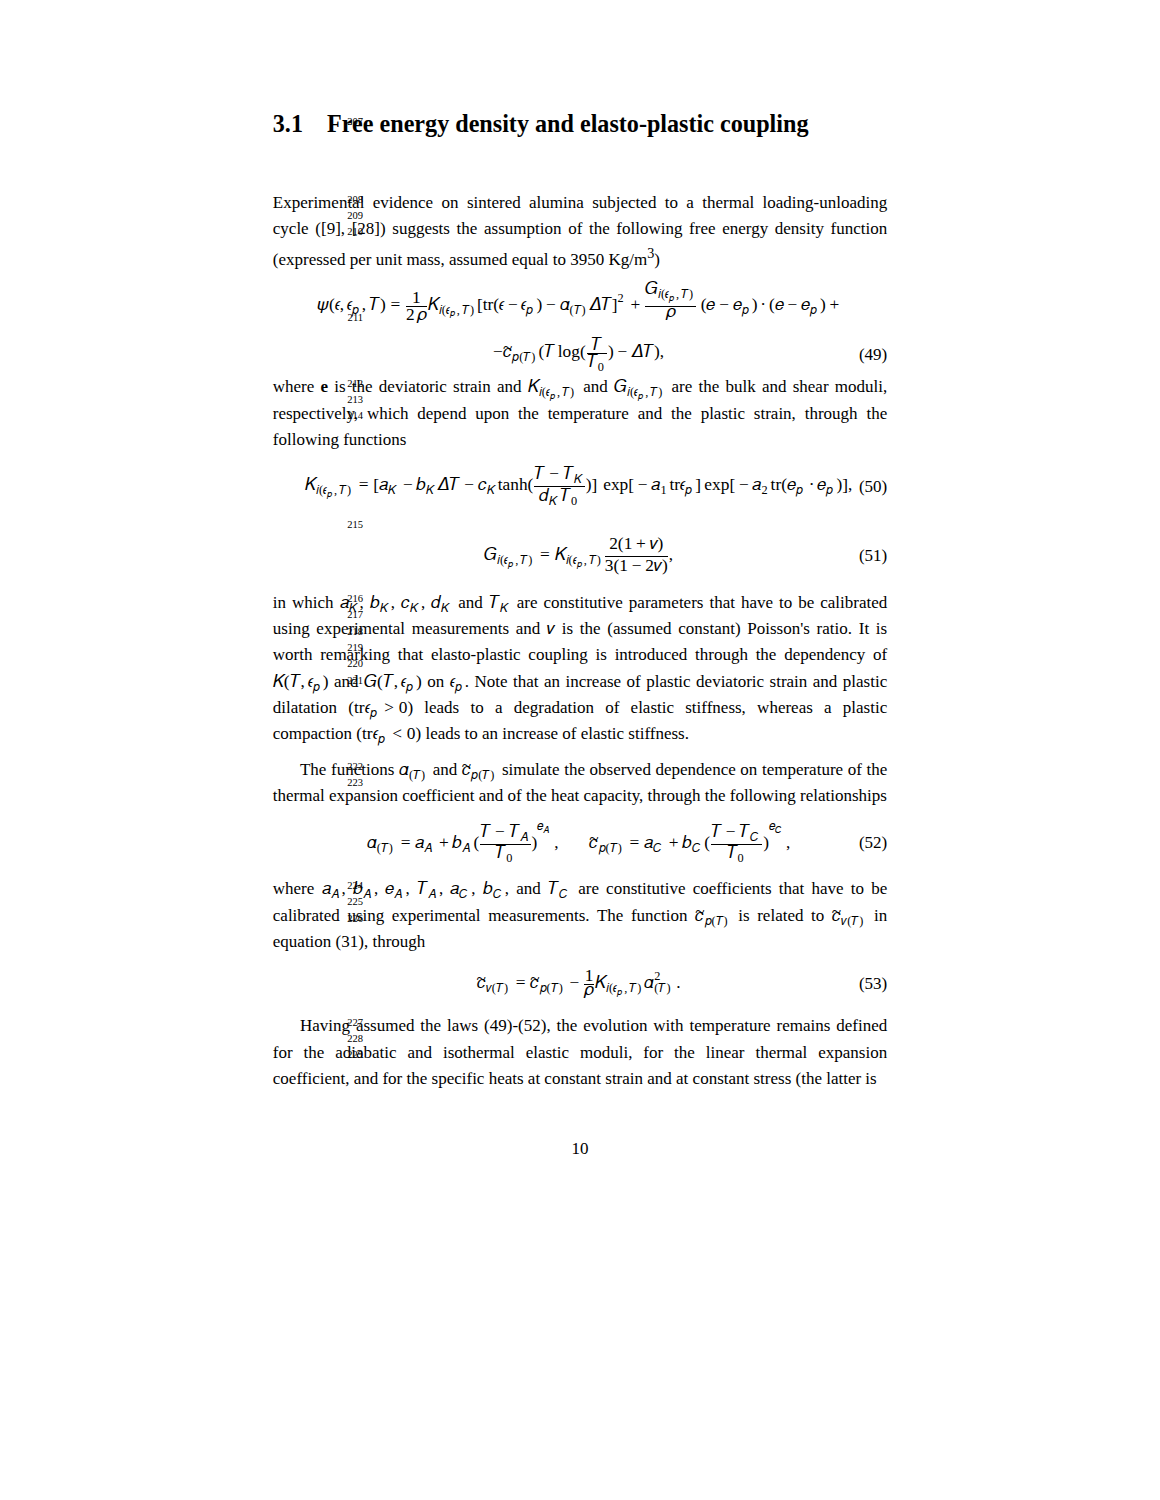207
3.1 Free energy density and elasto-plastic coupling
208 209 210
Experimental evidence on sintered alumina subjected to a thermal loading-unloading cycle ([9], [28]) suggests the assumption of the following free energy density function (expressed per unit mass, assumed equal to 3950 Kg/m3)
211
ψ(ϵ,ϵp,T) = 12ρ Ki(ϵp,T) [tr(ϵ−ϵp)−α(T)ΔT] 2 + Gi(ϵp,T) ρ (e−ep) · (e−ep) +
− c~p(T) ( Tlog⁡ (TT0) −ΔT ) , (49)
212 213 214
where e is the deviatoric strain and Ki(ϵp,T) and Gi(ϵp,T) are the bulk and shear moduli, respectively, which depend upon the temperature and the plastic strain, through the following functions
Ki(ϵp,T) = [ aK−bKΔT−cKtanh (T−TKdKT0) ] exp[−a1trϵp] exp[−a2tr(ep·ep)] , (50)
215
Gi(ϵp,T) = Ki(ϵp,T) 2(1+ν)3(1−2ν) , (51)
216 217 218 219 220 221
in which aK, bK, cK, dK and TK are constitutive parameters that have to be calibrated using experimental measurements and ν is the (assumed constant) Poisson's ratio. It is worth remarking that elasto-plastic coupling is introduced through the dependency of K(T,ϵp) and G(T,ϵp) on ϵp. Note that an increase of plastic deviatoric strain and plastic dilatation (trϵp>0) leads to a degradation of elastic stiffness, whereas a plastic compaction (trϵp<0) leads to an increase of elastic stiffness.
222 223
The functions α(T) and c~p(T) simulate the observed dependence on temperature of the thermal expansion coefficient and of the heat capacity, through the following relationships
α(T) = aA+bA (T−TAT0) eA , c~p(T) = aC+bC (T−TCT0) eC , (52)
224 225 226
where aA, bA, eA, TA, aC, bC, and TC are constitutive coefficients that have to be calibrated using experimental measurements. The function c~p(T) is related to c~v(T) in equation (31), through
c~v(T) = c~p(T) − 1ρ Ki(ϵp,T) α(T)2 . (53)
227 228 229
Having assumed the laws (49)-(52), the evolution with temperature remains defined for the adiabatic and isothermal elastic moduli, for the linear thermal expansion coefficient, and for the specific heats at constant strain and at constant stress (the latter is
10